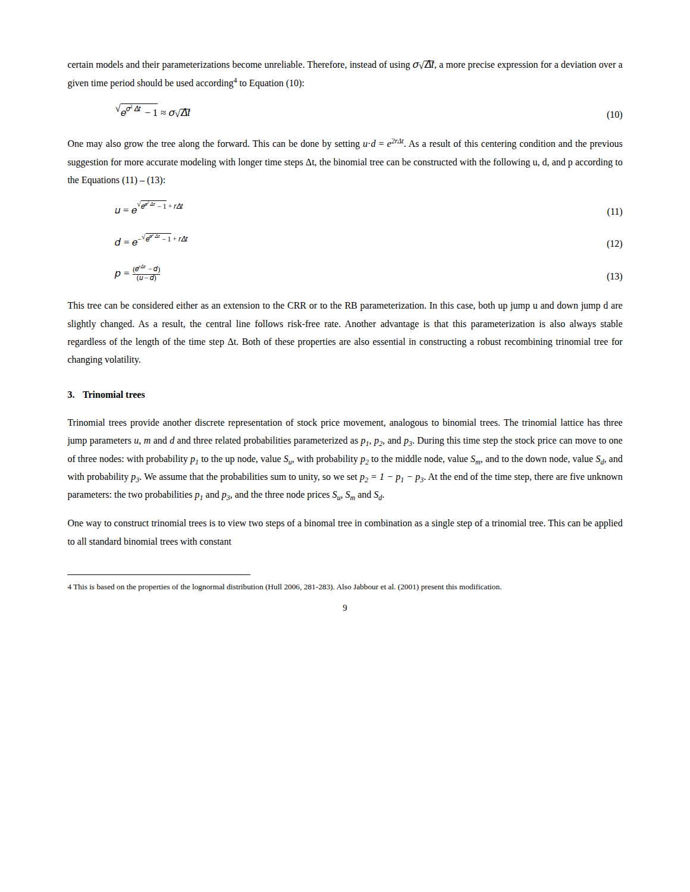certain models and their parameterizations become unreliable. Therefore, instead of using σΔt, a more precise expression for a deviation over a given time period should be used according4 to Equation (10):
eσ2Δt −1 ≈ σ Δt (10)
One may also grow the tree along the forward. This can be done by setting u·d = e2rΔt. As a result of this centering condition and the previous suggestion for more accurate modeling with longer time steps Δt, the binomial tree can be constructed with the following u, d, and p according to the Equations (11) – (13):
u= e eσ2Δt −1 +rΔt (11)
d= e − eσ2Δt −1 +rΔt (12)
p= (erΔt−d) (u−d) (13)
This tree can be considered either as an extension to the CRR or to the RB parameterization. In this case, both up jump u and down jump d are slightly changed. As a result, the central line follows risk-free rate. Another advantage is that this parameterization is also always stable regardless of the length of the time step Δt. Both of these properties are also essential in constructing a robust recombining trinomial tree for changing volatility.
3. Trinomial trees
Trinomial trees provide another discrete representation of stock price movement, analogous to binomial trees. The trinomial lattice has three jump parameters u, m and d and three related probabilities parameterized as p1, p2, and p3. During this time step the stock price can move to one of three nodes: with probability p1 to the up node, value Su, with probability p2 to the middle node, value Sm, and to the down node, value Sd, and with probability p3. We assume that the probabilities sum to unity, so we set p2 = 1 − p1 − p3. At the end of the time step, there are five unknown parameters: the two probabilities p1 and p3, and the three node prices Su, Sm and Sd.
One way to construct trinomial trees is to view two steps of a binomal tree in combination as a single step of a trinomial tree. This can be applied to all standard binomial trees with constant
4 This is based on the properties of the lognormal distribution (Hull 2006, 281-283). Also Jabbour et al. (2001) present this modification.
9